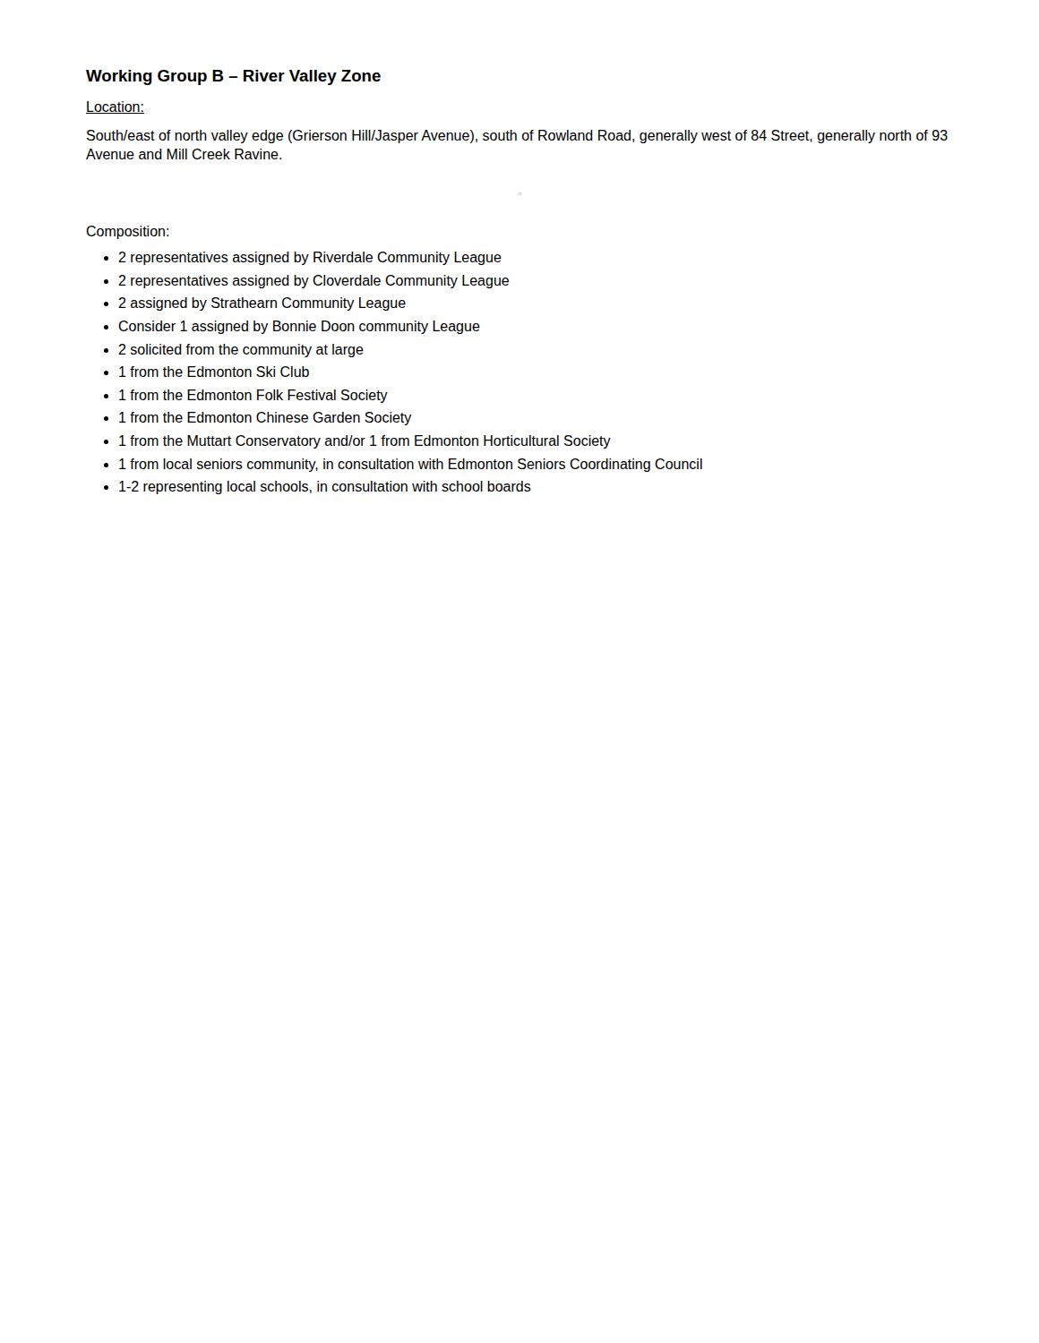Working Group B – River Valley Zone
Location:
South/east of north valley edge (Grierson Hill/Jasper Avenue), south of Rowland Road, generally west of 84 Street, generally north of 93 Avenue and Mill Creek Ravine.
Composition:
2 representatives assigned by Riverdale Community League
2 representatives assigned by Cloverdale Community League
2 assigned by Strathearn Community League
Consider 1 assigned by Bonnie Doon community League
2 solicited from the community at large
1 from the Edmonton Ski Club
1 from the Edmonton Folk Festival Society
1 from the Edmonton Chinese Garden Society
1 from the Muttart Conservatory and/or 1 from Edmonton Horticultural Society
1 from local seniors community, in consultation with Edmonton Seniors Coordinating Council
1-2 representing local schools, in consultation with school boards